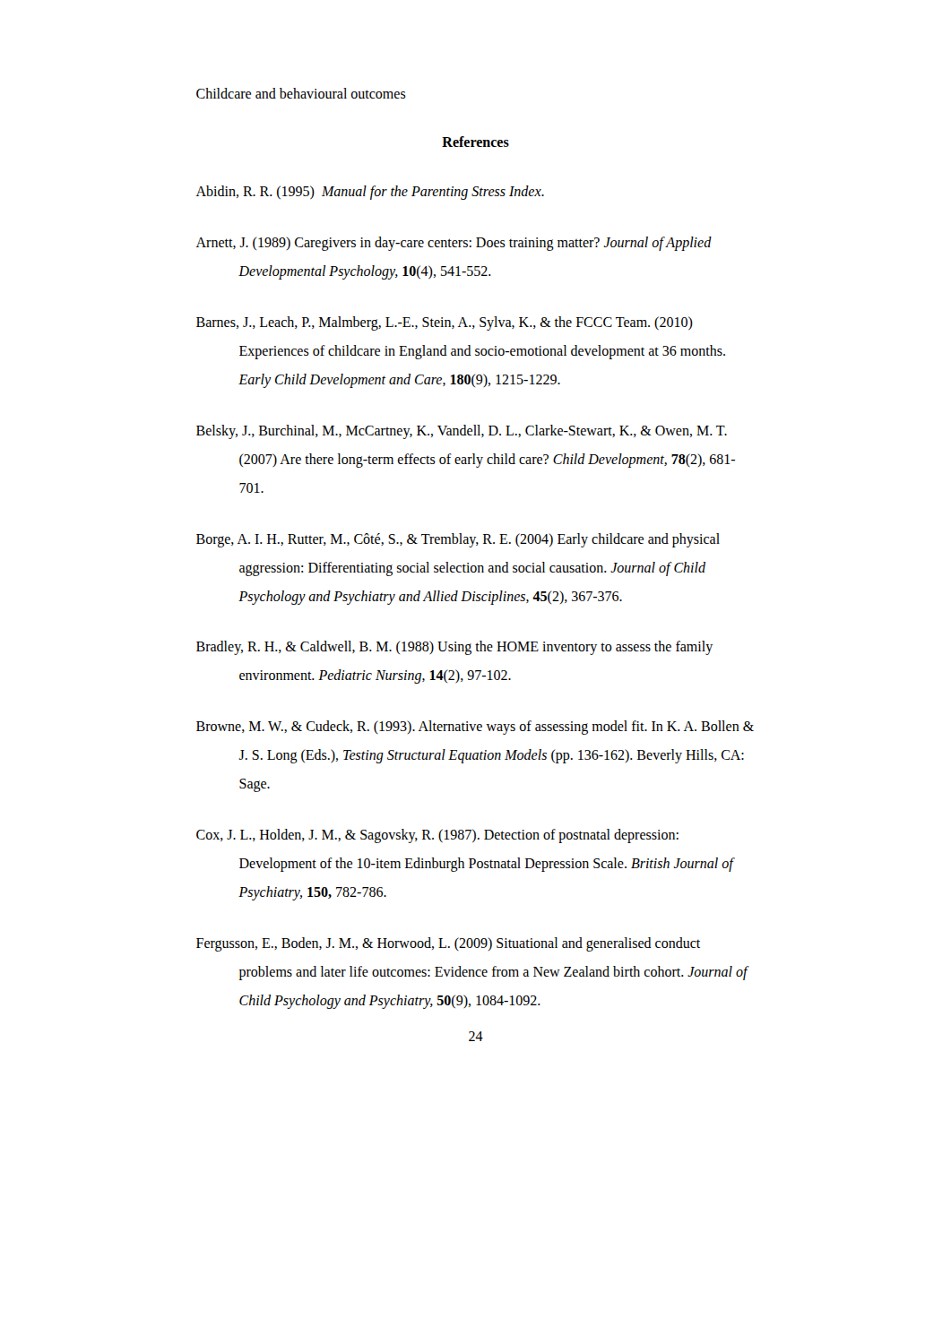Childcare and behavioural outcomes
References
Abidin, R. R. (1995) Manual for the Parenting Stress Index.
Arnett, J. (1989) Caregivers in day-care centers: Does training matter? Journal of Applied Developmental Psychology, 10(4), 541-552.
Barnes, J., Leach, P., Malmberg, L.-E., Stein, A., Sylva, K., & the FCCC Team. (2010) Experiences of childcare in England and socio-emotional development at 36 months. Early Child Development and Care, 180(9), 1215-1229.
Belsky, J., Burchinal, M., McCartney, K., Vandell, D. L., Clarke-Stewart, K., & Owen, M. T. (2007) Are there long-term effects of early child care? Child Development, 78(2), 681-701.
Borge, A. I. H., Rutter, M., Côté, S., & Tremblay, R. E. (2004) Early childcare and physical aggression: Differentiating social selection and social causation. Journal of Child Psychology and Psychiatry and Allied Disciplines, 45(2), 367-376.
Bradley, R. H., & Caldwell, B. M. (1988) Using the HOME inventory to assess the family environment. Pediatric Nursing, 14(2), 97-102.
Browne, M. W., & Cudeck, R. (1993). Alternative ways of assessing model fit. In K. A. Bollen & J. S. Long (Eds.), Testing Structural Equation Models (pp. 136-162). Beverly Hills, CA: Sage.
Cox, J. L., Holden, J. M., & Sagovsky, R. (1987). Detection of postnatal depression: Development of the 10-item Edinburgh Postnatal Depression Scale. British Journal of Psychiatry, 150, 782-786.
Fergusson, E., Boden, J. M., & Horwood, L. (2009) Situational and generalised conduct problems and later life outcomes: Evidence from a New Zealand birth cohort. Journal of Child Psychology and Psychiatry, 50(9), 1084-1092.
24